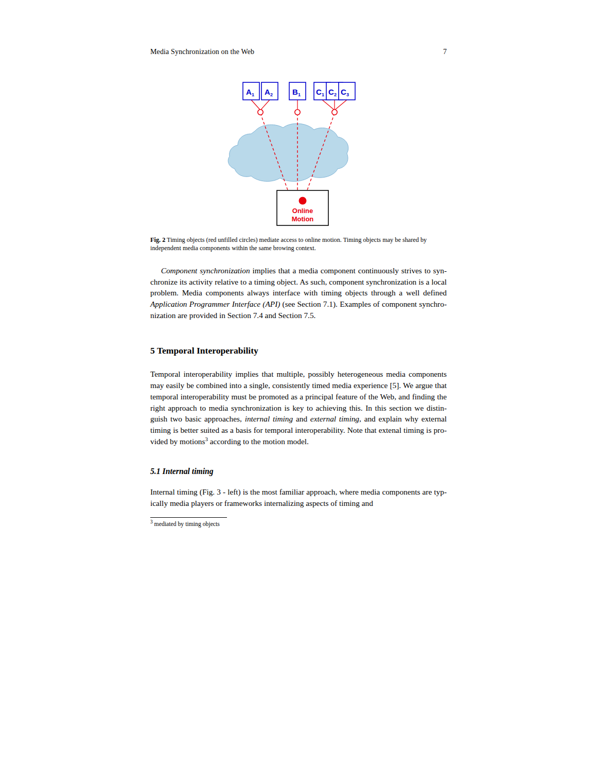Media Synchronization on the Web 7
A1 A2 B1 C1 C2 C3 Online Motion
Fig. 2 Timing objects (red unfilled circles) mediate access to online motion. Timing objects may be shared by independent media components within the same browing context.
Component synchronization implies that a media component continuously strives to synchronize its activity relative to a timing object. As such, component synchronization is a local problem. Media components always interface with timing objects through a well defined Application Programmer Interface (API) (see Section 7.1). Examples of component synchronization are provided in Section 7.4 and Section 7.5.
5 Temporal Interoperability
Temporal interoperability implies that multiple, possibly heterogeneous media components may easily be combined into a single, consistently timed media experience [5]. We argue that temporal interoperability must be promoted as a principal feature of the Web, and finding the right approach to media synchronization is key to achieving this. In this section we distinguish two basic approaches, internal timing and external timing, and explain why external timing is better suited as a basis for temporal interoperability. Note that extenal timing is provided by motions3 according to the motion model.
5.1 Internal timing
Internal timing (Fig. 3 - left) is the most familiar approach, where media components are typically media players or frameworks internalizing aspects of timing and
3 mediated by timing objects